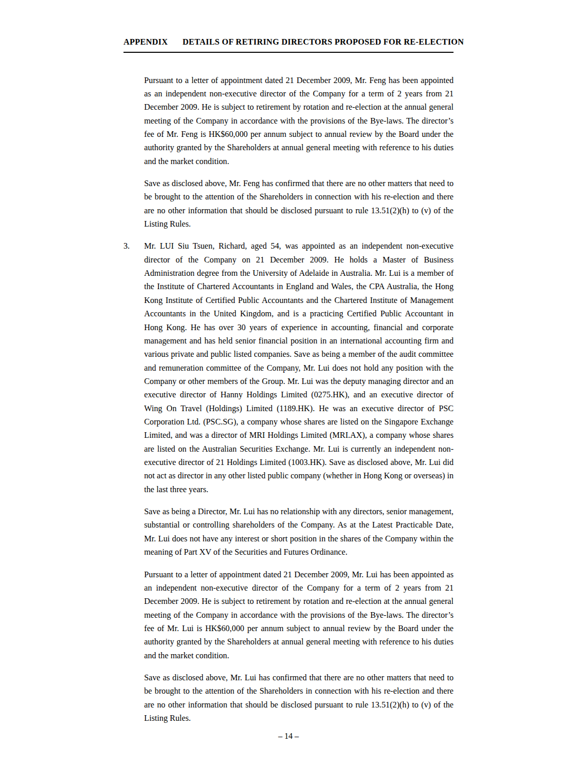APPENDIXDETAILS OF RETIRING DIRECTORS PROPOSED FOR RE-ELECTION
Pursuant to a letter of appointment dated 21 December 2009, Mr. Feng has been appointed as an independent non-executive director of the Company for a term of 2 years from 21 December 2009. He is subject to retirement by rotation and re-election at the annual general meeting of the Company in accordance with the provisions of the Bye-laws. The director’s fee of Mr. Feng is HK$60,000 per annum subject to annual review by the Board under the authority granted by the Shareholders at annual general meeting with reference to his duties and the market condition.
Save as disclosed above, Mr. Feng has confirmed that there are no other matters that need to be brought to the attention of the Shareholders in connection with his re-election and there are no other information that should be disclosed pursuant to rule 13.51(2)(h) to (v) of the Listing Rules.
3.
Mr. LUI Siu Tsuen, Richard, aged 54, was appointed as an independent non-executive director of the Company on 21 December 2009. He holds a Master of Business Administration degree from the University of Adelaide in Australia. Mr. Lui is a member of the Institute of Chartered Accountants in England and Wales, the CPA Australia, the Hong Kong Institute of Certified Public Accountants and the Chartered Institute of Management Accountants in the United Kingdom, and is a practicing Certified Public Accountant in Hong Kong. He has over 30 years of experience in accounting, financial and corporate management and has held senior financial position in an international accounting firm and various private and public listed companies. Save as being a member of the audit committee and remuneration committee of the Company, Mr. Lui does not hold any position with the Company or other members of the Group. Mr. Lui was the deputy managing director and an executive director of Hanny Holdings Limited (0275.HK), and an executive director of Wing On Travel (Holdings) Limited (1189.HK). He was an executive director of PSC Corporation Ltd. (PSC.SG), a company whose shares are listed on the Singapore Exchange Limited, and was a director of MRI Holdings Limited (MRI.AX), a company whose shares are listed on the Australian Securities Exchange. Mr. Lui is currently an independent non-executive director of 21 Holdings Limited (1003.HK). Save as disclosed above, Mr. Lui did not act as director in any other listed public company (whether in Hong Kong or overseas) in the last three years.
Save as being a Director, Mr. Lui has no relationship with any directors, senior management, substantial or controlling shareholders of the Company. As at the Latest Practicable Date, Mr. Lui does not have any interest or short position in the shares of the Company within the meaning of Part XV of the Securities and Futures Ordinance.
Pursuant to a letter of appointment dated 21 December 2009, Mr. Lui has been appointed as an independent non-executive director of the Company for a term of 2 years from 21 December 2009. He is subject to retirement by rotation and re-election at the annual general meeting of the Company in accordance with the provisions of the Bye-laws. The director’s fee of Mr. Lui is HK$60,000 per annum subject to annual review by the Board under the authority granted by the Shareholders at annual general meeting with reference to his duties and the market condition.
Save as disclosed above, Mr. Lui has confirmed that there are no other matters that need to be brought to the attention of the Shareholders in connection with his re-election and there are no other information that should be disclosed pursuant to rule 13.51(2)(h) to (v) of the Listing Rules.
– 14 –